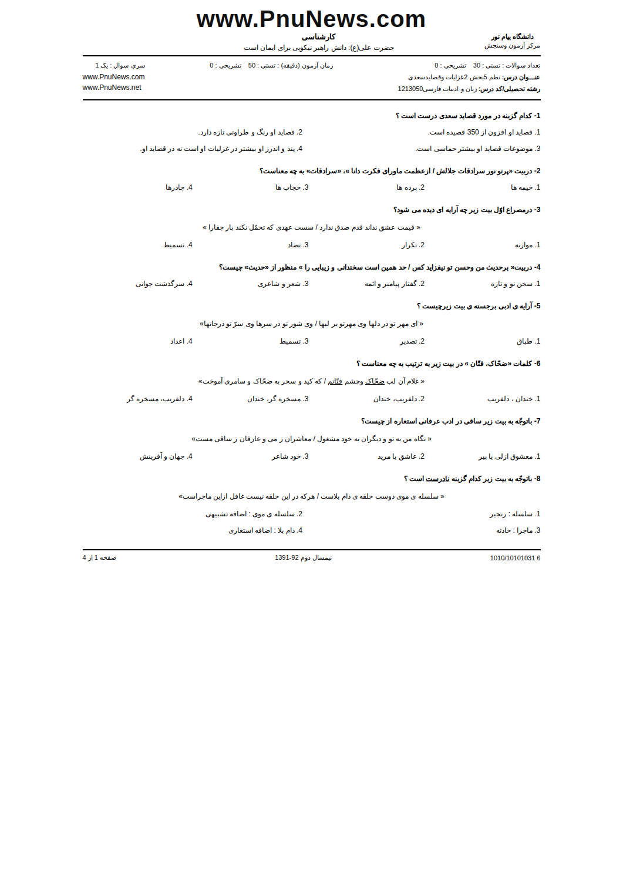www.PnuNews.com
دانشگاه پیام نور
مرکز آزمون وسنجش
کارشناسی
حضرت علی(ع): دانش راهبر نیکویی برای ایمان است
تعداد سوالات : تستی : 30 تشریحی : 0
عنـــوان درس: نظم 5بخش 2غزلیات وقصایدسعدی
رشته تحصیلی/کد درس: زبان و ادبیات فارسی1213050
زمان آزمون (دقیقه) : تستی : 50 تشریحی : 0
سری سوال : یک 1
www.PnuNews.com
www.PnuNews.net
1- کدام گزینه در مورد قصاید سعدی درست است ؟
1. قصاید او افزون از 350 قصیده است.
2. قصاید او رنگ و طراوتی تازه دارد.
3. موضوعات قصاید او بیشتر حماسی است.
4. پند و اندرز او بیشتر در غزلیات او است نه در قصاید او.
2- دربیت «پرتو نور سرادقات جلالش / ازعظمت ماورای فکرت دانا »، «سرادقات» به چه معناست؟
1. خیمه ها
2. پرده ها
3. حجاب ها
4. چادرها
3- درمصراع اوّل بیت زیر چه آرایه ای دیده می شود؟
« قیمت عشق نداند قدم صدق ندارد / سست عهدی که تحمّل نکند بار جفارا »
1. موازنه
2. تکرار
3. تضاد
4. تسمیط
4- دربیت« برحدیث من وحسن تو نیفزاید کس / حد همین است سخندانی و زیبایی را » منظور از «حدیث» چیست؟
1. سخن نو و تازه
2. گفتار پیامبر و ائمه
3. شعر و شاعری
4. سرگذشت جوانی
5- آرایه ی ادبی برجسته ی بیت زیرچیست ؟
« ای مهر تو در دلها وی مهرتو بر لبها / وی شور تو در سرها وی سرّ تو درجانها»
1. طباق
2. تصدیر
3. تسمیط
4. اعداد
6- کلمات «ضحّاک، فتّان » در بیت زیر به ترتیب به چه معناست ؟
« غلام آن لب ضحّاک وچشم فتّانم / که کید و سحر به ضحّاک و سامری آموخت»
1. خندان ، دلفریب
2. دلفریب، خندان
3. مسخره گر، خندان
4. دلفریب، مسخره گر
7- باتوجّه به بیت زیر ساقی در ادب عرفانی استعاره از چیست؟
« نگاه من به تو و دیگران به خود مشغول / معاشران ز می و عارفان ز ساقی مست»
1. معشوق ازلی یا پیر
2. عاشق یا مرید
3. خود شاعر
4. جهان و آفرینش
8- باتوجّه به بیت زیر کدام گزینه نادرست است ؟
« سلسله ی موی دوست حلقه ی دام بلاست / هرکه در این حلقه نیست غافل ازاین ماجراست»
1. سلسله : زنجیر
2. سلسله ی موی : اضافه تشبیهی
3. ماجرا : حادثه
4. دام بلا : اضافه استعاری
1010/10101031 6
نیمسال دوم 92-1391
صفحه 1 از 4